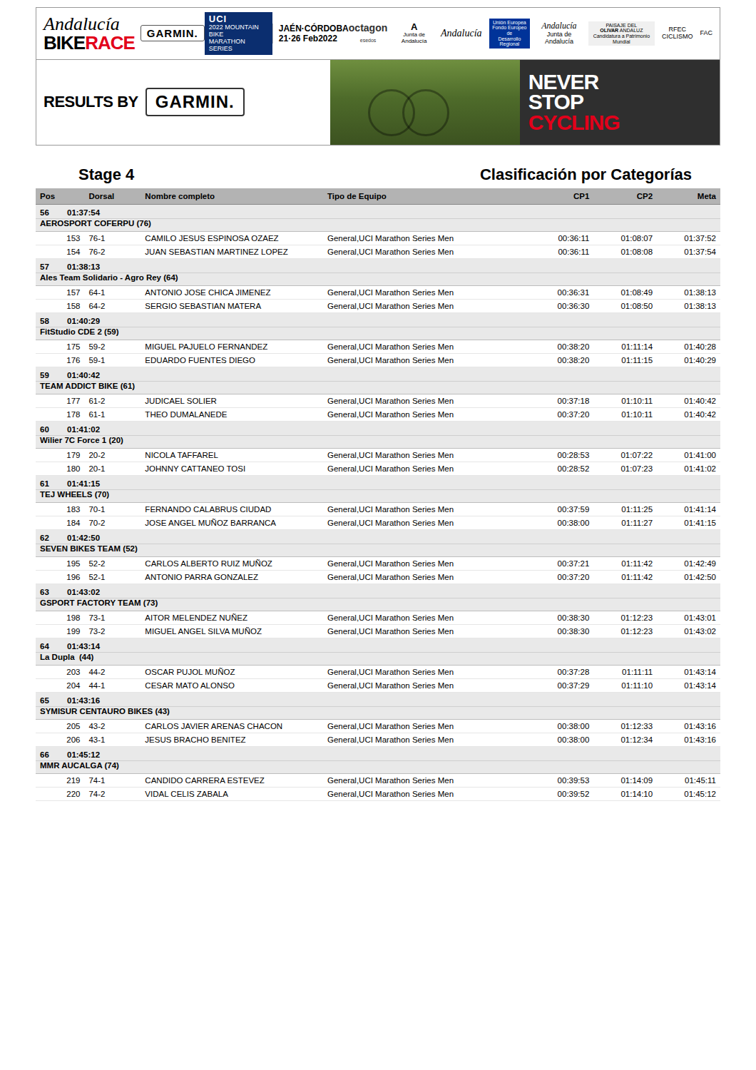Andalucía
BIKERACE
GARMIN.
UCI
2022 MOUNTAIN BIKE
MARATHON SERIES
JAÉN·CÓRDOBA
21·26 Feb2022
octagon
esedos
A
Junta de Andalucía
Andalucía
Unión Europea
Fondo Europeo de
Desarrollo Regional
Andalucía
Junta de Andalucía
PAISAJE DEL
OLIVAR ANDALUZ
Candidatura a Patrimonio Mundial
RFEC
CICLISMO
FAC
RESULTS BY
GARMIN.
NEVER
STOP
CYCLING
Stage 4
Clasificación por Categorías
| Pos | Dorsal | Nombre completo | Tipo de Equipo | CP1 | CP2 | Meta |
| --- | --- | --- | --- | --- | --- | --- |
| 56 01:37:54 |
| AEROSPORT COFERPU (76) |
| 153 | 76-1 | CAMILO JESUS ESPINOSA OZAEZ | General,UCI Marathon Series Men | 00:36:11 | 01:08:07 | 01:37:52 |
| 154 | 76-2 | JUAN SEBASTIAN MARTINEZ LOPEZ | General,UCI Marathon Series Men | 00:36:11 | 01:08:08 | 01:37:54 |
| 57 01:38:13 |
| Ales Team Solidario - Agro Rey (64) |
| 157 | 64-1 | ANTONIO JOSE CHICA JIMENEZ | General,UCI Marathon Series Men | 00:36:31 | 01:08:49 | 01:38:13 |
| 158 | 64-2 | SERGIO SEBASTIAN MATERA | General,UCI Marathon Series Men | 00:36:30 | 01:08:50 | 01:38:13 |
| 58 01:40:29 |
| FitStudio CDE 2 (59) |
| 175 | 59-2 | MIGUEL PAJUELO FERNANDEZ | General,UCI Marathon Series Men | 00:38:20 | 01:11:14 | 01:40:28 |
| 176 | 59-1 | EDUARDO FUENTES DIEGO | General,UCI Marathon Series Men | 00:38:20 | 01:11:15 | 01:40:29 |
| 59 01:40:42 |
| TEAM ADDICT BIKE (61) |
| 177 | 61-2 | JUDICAEL SOLIER | General,UCI Marathon Series Men | 00:37:18 | 01:10:11 | 01:40:42 |
| 178 | 61-1 | THEO DUMALANEDE | General,UCI Marathon Series Men | 00:37:20 | 01:10:11 | 01:40:42 |
| 60 01:41:02 |
| Wilier 7C Force 1 (20) |
| 179 | 20-2 | NICOLA TAFFAREL | General,UCI Marathon Series Men | 00:28:53 | 01:07:22 | 01:41:00 |
| 180 | 20-1 | JOHNNY CATTANEO TOSI | General,UCI Marathon Series Men | 00:28:52 | 01:07:23 | 01:41:02 |
| 61 01:41:15 |
| TEJ WHEELS (70) |
| 183 | 70-1 | FERNANDO CALABRUS CIUDAD | General,UCI Marathon Series Men | 00:37:59 | 01:11:25 | 01:41:14 |
| 184 | 70-2 | JOSE ANGEL MUÑOZ BARRANCA | General,UCI Marathon Series Men | 00:38:00 | 01:11:27 | 01:41:15 |
| 62 01:42:50 |
| SEVEN BIKES TEAM (52) |
| 195 | 52-2 | CARLOS ALBERTO RUIZ MUÑOZ | General,UCI Marathon Series Men | 00:37:21 | 01:11:42 | 01:42:49 |
| 196 | 52-1 | ANTONIO PARRA GONZALEZ | General,UCI Marathon Series Men | 00:37:20 | 01:11:42 | 01:42:50 |
| 63 01:43:02 |
| GSPORT FACTORY TEAM (73) |
| 198 | 73-1 | AITOR MELENDEZ NUÑEZ | General,UCI Marathon Series Men | 00:38:30 | 01:12:23 | 01:43:01 |
| 199 | 73-2 | MIGUEL ANGEL SILVA MUÑOZ | General,UCI Marathon Series Men | 00:38:30 | 01:12:23 | 01:43:02 |
| 64 01:43:14 |
| La Dupla (44) |
| 203 | 44-2 | OSCAR PUJOL MUÑOZ | General,UCI Marathon Series Men | 00:37:28 | 01:11:11 | 01:43:14 |
| 204 | 44-1 | CESAR MATO ALONSO | General,UCI Marathon Series Men | 00:37:29 | 01:11:10 | 01:43:14 |
| 65 01:43:16 |
| SYMISUR CENTAURO BIKES (43) |
| 205 | 43-2 | CARLOS JAVIER ARENAS CHACON | General,UCI Marathon Series Men | 00:38:00 | 01:12:33 | 01:43:16 |
| 206 | 43-1 | JESUS BRACHO BENITEZ | General,UCI Marathon Series Men | 00:38:00 | 01:12:34 | 01:43:16 |
| 66 01:45:12 |
| MMR AUCALGA (74) |
| 219 | 74-1 | CANDIDO CARRERA ESTEVEZ | General,UCI Marathon Series Men | 00:39:53 | 01:14:09 | 01:45:11 |
| 220 | 74-2 | VIDAL CELIS ZABALA | General,UCI Marathon Series Men | 00:39:52 | 01:14:10 | 01:45:12 |